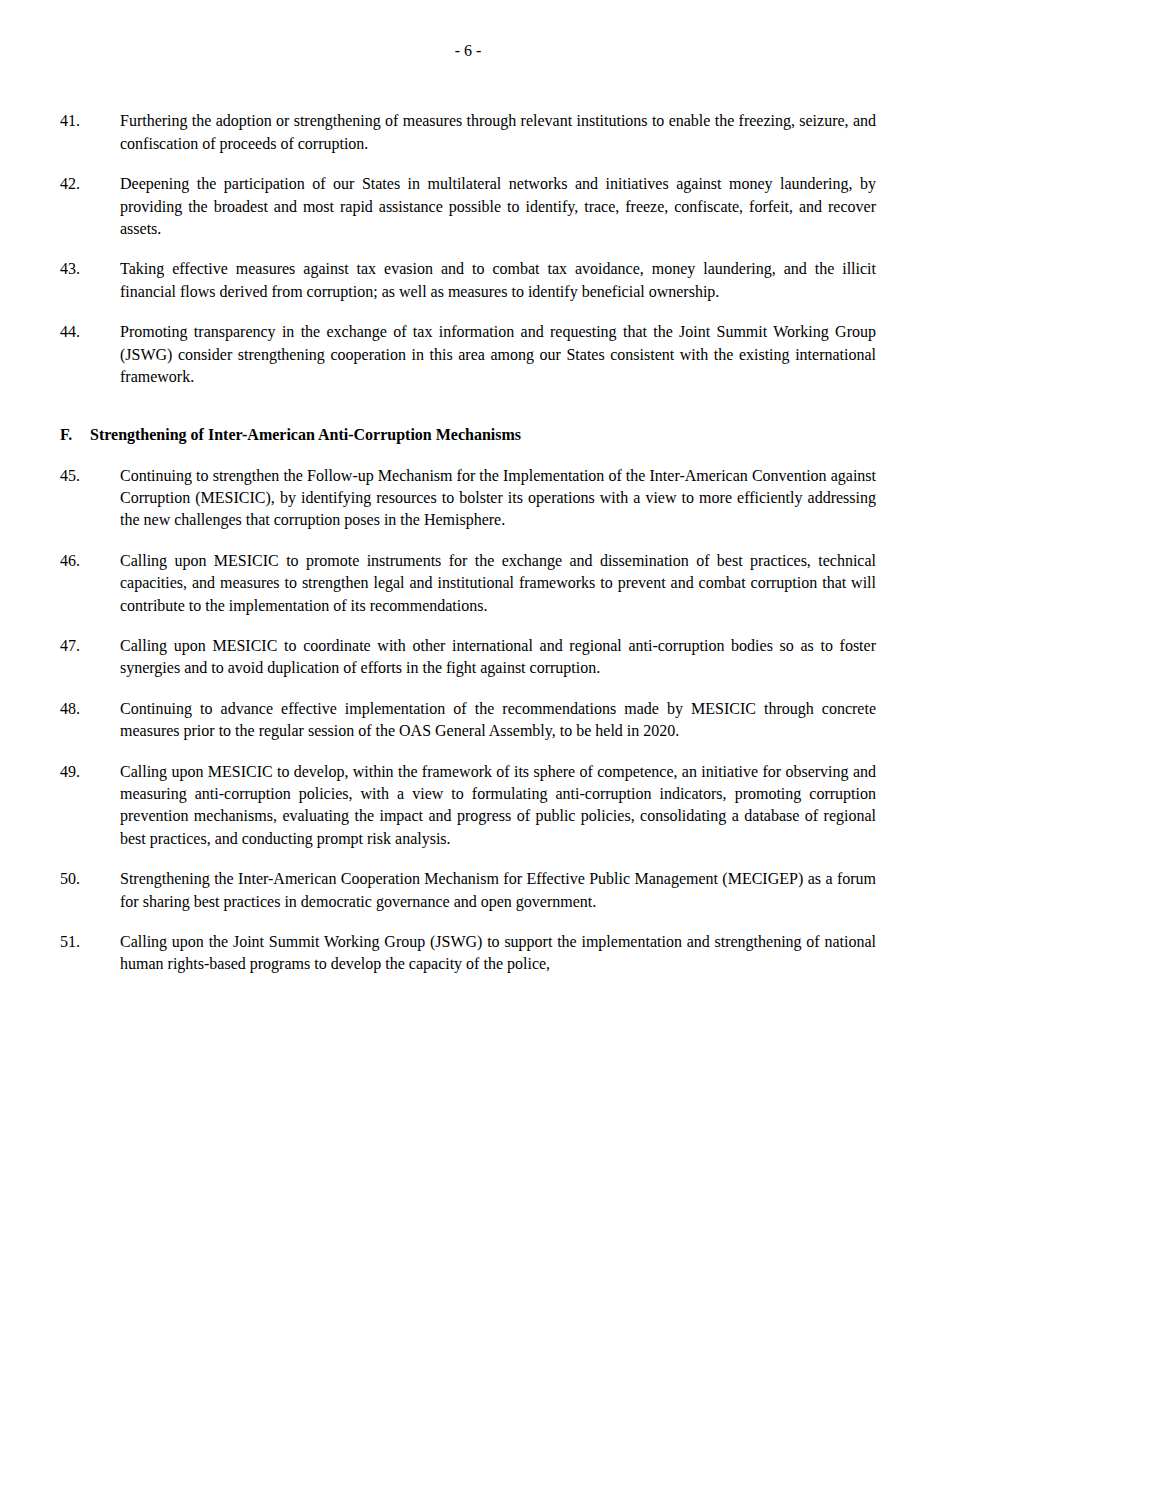- 6 -
41.
Furthering the adoption or strengthening of measures through relevant institutions to enable the freezing, seizure, and confiscation of proceeds of corruption.
42.
Deepening the participation of our States in multilateral networks and initiatives against money laundering, by providing the broadest and most rapid assistance possible to identify, trace, freeze, confiscate, forfeit, and recover assets.
43.
Taking effective measures against tax evasion and to combat tax avoidance, money laundering, and the illicit financial flows derived from corruption; as well as measures to identify beneficial ownership.
44.
Promoting transparency in the exchange of tax information and requesting that the Joint Summit Working Group (JSWG) consider strengthening cooperation in this area among our States consistent with the existing international framework.
F.
Strengthening of Inter-American Anti-Corruption Mechanisms
45.
Continuing to strengthen the Follow-up Mechanism for the Implementation of the Inter-American Convention against Corruption (MESICIC), by identifying resources to bolster its operations with a view to more efficiently addressing the new challenges that corruption poses in the Hemisphere.
46.
Calling upon MESICIC to promote instruments for the exchange and dissemination of best practices, technical capacities, and measures to strengthen legal and institutional frameworks to prevent and combat corruption that will contribute to the implementation of its recommendations.
47.
Calling upon MESICIC to coordinate with other international and regional anti-corruption bodies so as to foster synergies and to avoid duplication of efforts in the fight against corruption.
48.
Continuing to advance effective implementation of the recommendations made by MESICIC through concrete measures prior to the regular session of the OAS General Assembly, to be held in 2020.
49.
Calling upon MESICIC to develop, within the framework of its sphere of competence, an initiative for observing and measuring anti-corruption policies, with a view to formulating anti-corruption indicators, promoting corruption prevention mechanisms, evaluating the impact and progress of public policies, consolidating a database of regional best practices, and conducting prompt risk analysis.
50.
Strengthening the Inter-American Cooperation Mechanism for Effective Public Management (MECIGEP) as a forum for sharing best practices in democratic governance and open government.
51.
Calling upon the Joint Summit Working Group (JSWG) to support the implementation and strengthening of national human rights-based programs to develop the capacity of the police,